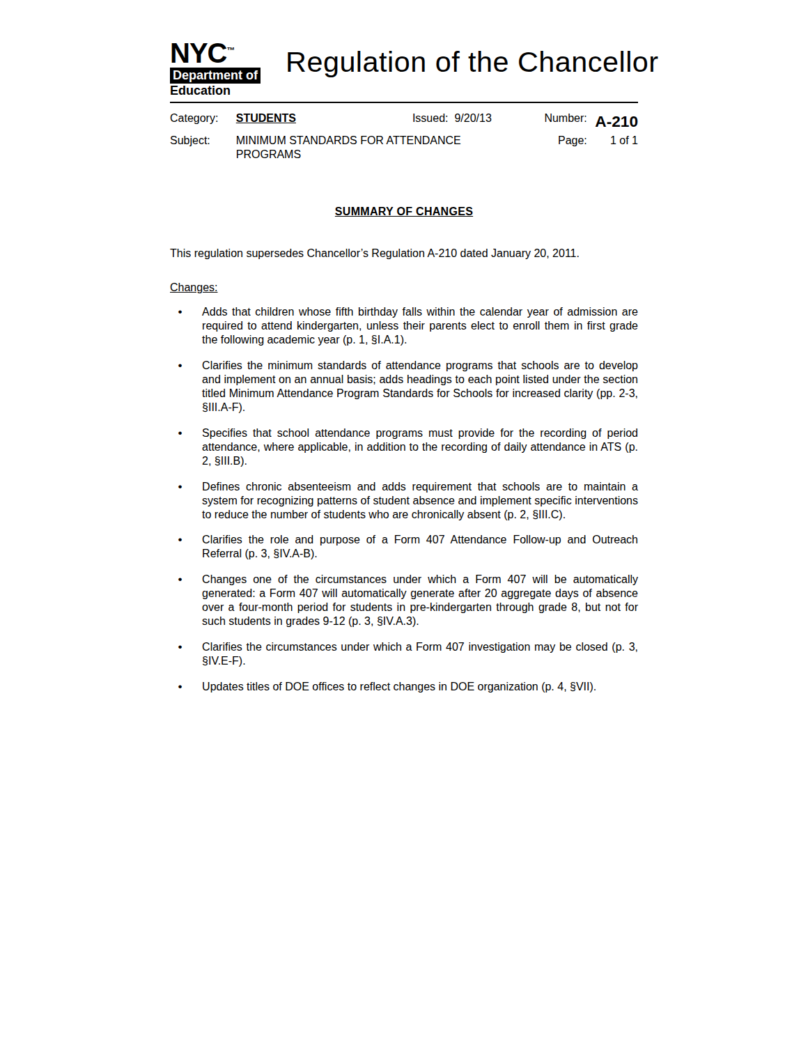NYC™
Department of
Education
Regulation of the Chancellor
| Category: | STUDENTS | Issued: 9/20/13 | Number: | A-210 |
| Subject: | MINIMUM STANDARDS FOR ATTENDANCE PROGRAMS | Page: | 1 of 1 |
SUMMARY OF CHANGES
This regulation supersedes Chancellor’s Regulation A-210 dated January 20, 2011.
Changes:
Adds that children whose fifth birthday falls within the calendar year of admission are required to attend kindergarten, unless their parents elect to enroll them in first grade the following academic year (p. 1, §I.A.1).
Clarifies the minimum standards of attendance programs that schools are to develop and implement on an annual basis; adds headings to each point listed under the section titled Minimum Attendance Program Standards for Schools for increased clarity (pp. 2-3, §III.A-F).
Specifies that school attendance programs must provide for the recording of period attendance, where applicable, in addition to the recording of daily attendance in ATS (p. 2, §III.B).
Defines chronic absenteeism and adds requirement that schools are to maintain a system for recognizing patterns of student absence and implement specific interventions to reduce the number of students who are chronically absent (p. 2, §III.C).
Clarifies the role and purpose of a Form 407 Attendance Follow-up and Outreach Referral (p. 3, §IV.A-B).
Changes one of the circumstances under which a Form 407 will be automatically generated: a Form 407 will automatically generate after 20 aggregate days of absence over a four-month period for students in pre-kindergarten through grade 8, but not for such students in grades 9-12 (p. 3, §IV.A.3).
Clarifies the circumstances under which a Form 407 investigation may be closed (p. 3, §IV.E-F).
Updates titles of DOE offices to reflect changes in DOE organization (p. 4, §VII).